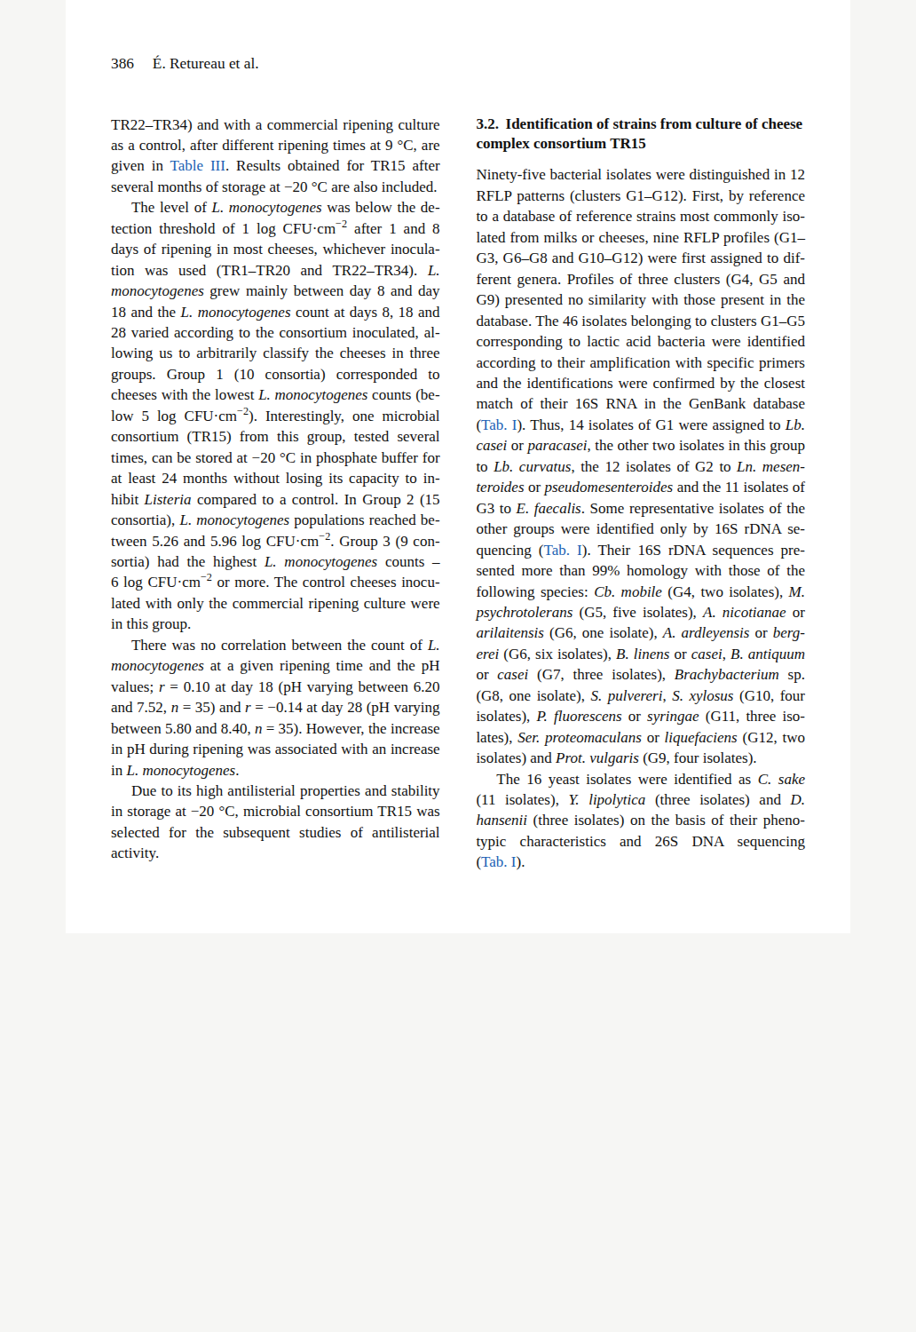386 É. Retureau et al.
TR22–TR34) and with a commercial ripening culture as a control, after different ripening times at 9 °C, are given in Table III. Results obtained for TR15 after several months of storage at −20 °C are also included.
The level of L. monocytogenes was below the detection threshold of 1 log CFU·cm−2 after 1 and 8 days of ripening in most cheeses, whichever inoculation was used (TR1–TR20 and TR22–TR34). L. monocytogenes grew mainly between day 8 and day 18 and the L. monocytogenes count at days 8, 18 and 28 varied according to the consortium inoculated, allowing us to arbitrarily classify the cheeses in three groups. Group 1 (10 consortia) corresponded to cheeses with the lowest L. monocytogenes counts (below 5 log CFU·cm−2). Interestingly, one microbial consortium (TR15) from this group, tested several times, can be stored at −20 °C in phosphate buffer for at least 24 months without losing its capacity to inhibit Listeria compared to a control. In Group 2 (15 consortia), L. monocytogenes populations reached between 5.26 and 5.96 log CFU·cm−2. Group 3 (9 consortia) had the highest L. monocytogenes counts – 6 log CFU·cm−2 or more. The control cheeses inoculated with only the commercial ripening culture were in this group.
There was no correlation between the count of L. monocytogenes at a given ripening time and the pH values; r = 0.10 at day 18 (pH varying between 6.20 and 7.52, n = 35) and r = −0.14 at day 28 (pH varying between 5.80 and 8.40, n = 35). However, the increase in pH during ripening was associated with an increase in L. monocytogenes.
Due to its high antilisterial properties and stability in storage at −20 °C, microbial consortium TR15 was selected for the subsequent studies of antilisterial activity.
3.2. Identification of strains from culture of cheese complex consortium TR15
Ninety-five bacterial isolates were distinguished in 12 RFLP patterns (clusters G1–G12). First, by reference to a database of reference strains most commonly isolated from milks or cheeses, nine RFLP profiles (G1–G3, G6–G8 and G10–G12) were first assigned to different genera. Profiles of three clusters (G4, G5 and G9) presented no similarity with those present in the database. The 46 isolates belonging to clusters G1–G5 corresponding to lactic acid bacteria were identified according to their amplification with specific primers and the identifications were confirmed by the closest match of their 16S RNA in the GenBank database (Tab. I). Thus, 14 isolates of G1 were assigned to Lb. casei or paracasei, the other two isolates in this group to Lb. curvatus, the 12 isolates of G2 to Ln. mesenteroides or pseudomesenteroides and the 11 isolates of G3 to E. faecalis. Some representative isolates of the other groups were identified only by 16S rDNA sequencing (Tab. I). Their 16S rDNA sequences presented more than 99% homology with those of the following species: Cb. mobile (G4, two isolates), M. psychrotolerans (G5, five isolates), A. nicotianae or arilaitensis (G6, one isolate), A. ardleyensis or bergerei (G6, six isolates), B. linens or casei, B. antiquum or casei (G7, three isolates), Brachybacterium sp. (G8, one isolate), S. pulvereri, S. xylosus (G10, four isolates), P. fluorescens or syringae (G11, three isolates), Ser. proteomaculans or liquefaciens (G12, two isolates) and Prot. vulgaris (G9, four isolates).
The 16 yeast isolates were identified as C. sake (11 isolates), Y. lipolytica (three isolates) and D. hansenii (three isolates) on the basis of their phenotypic characteristics and 26S DNA sequencing (Tab. I).